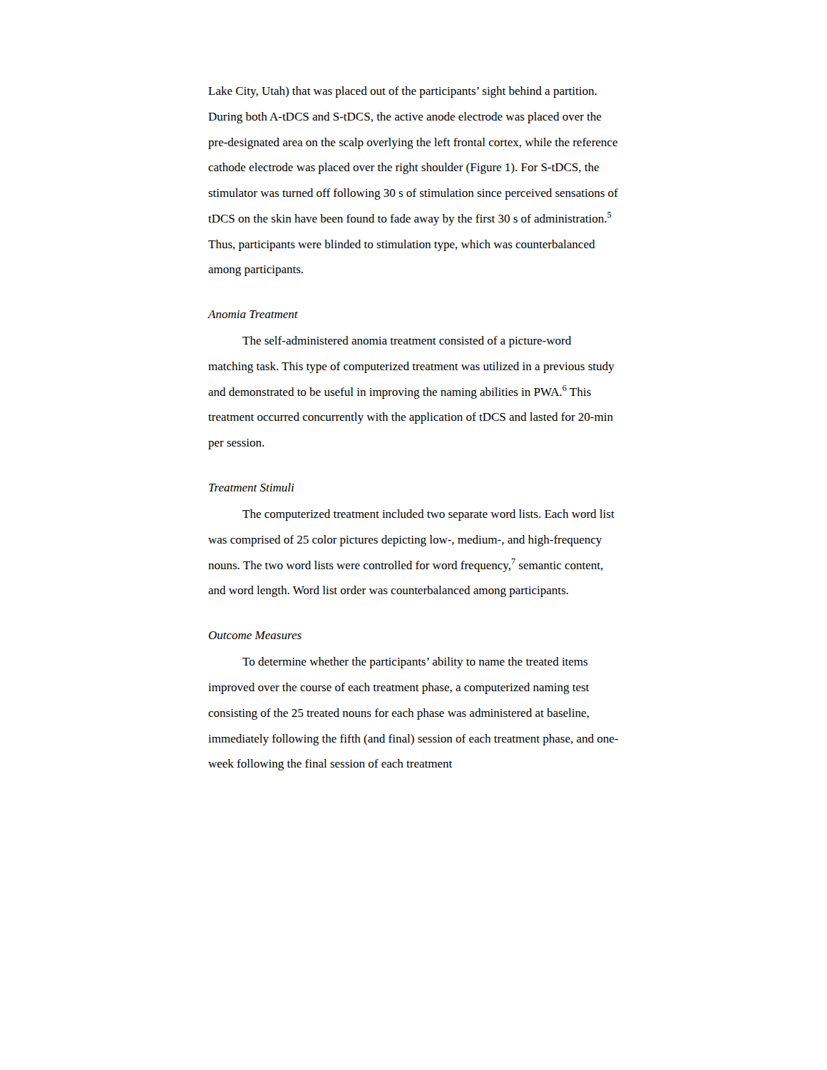Lake City, Utah) that was placed out of the participants’ sight behind a partition. During both A-tDCS and S-tDCS, the active anode electrode was placed over the pre-designated area on the scalp overlying the left frontal cortex, while the reference cathode electrode was placed over the right shoulder (Figure 1). For S-tDCS, the stimulator was turned off following 30 s of stimulation since perceived sensations of tDCS on the skin have been found to fade away by the first 30 s of administration.5 Thus, participants were blinded to stimulation type, which was counterbalanced among participants.
Anomia Treatment
The self-administered anomia treatment consisted of a picture-word matching task. This type of computerized treatment was utilized in a previous study and demonstrated to be useful in improving the naming abilities in PWA.6 This treatment occurred concurrently with the application of tDCS and lasted for 20-min per session.
Treatment Stimuli
The computerized treatment included two separate word lists. Each word list was comprised of 25 color pictures depicting low-, medium-, and high-frequency nouns. The two word lists were controlled for word frequency,7 semantic content, and word length. Word list order was counterbalanced among participants.
Outcome Measures
To determine whether the participants’ ability to name the treated items improved over the course of each treatment phase, a computerized naming test consisting of the 25 treated nouns for each phase was administered at baseline, immediately following the fifth (and final) session of each treatment phase, and one-week following the final session of each treatment